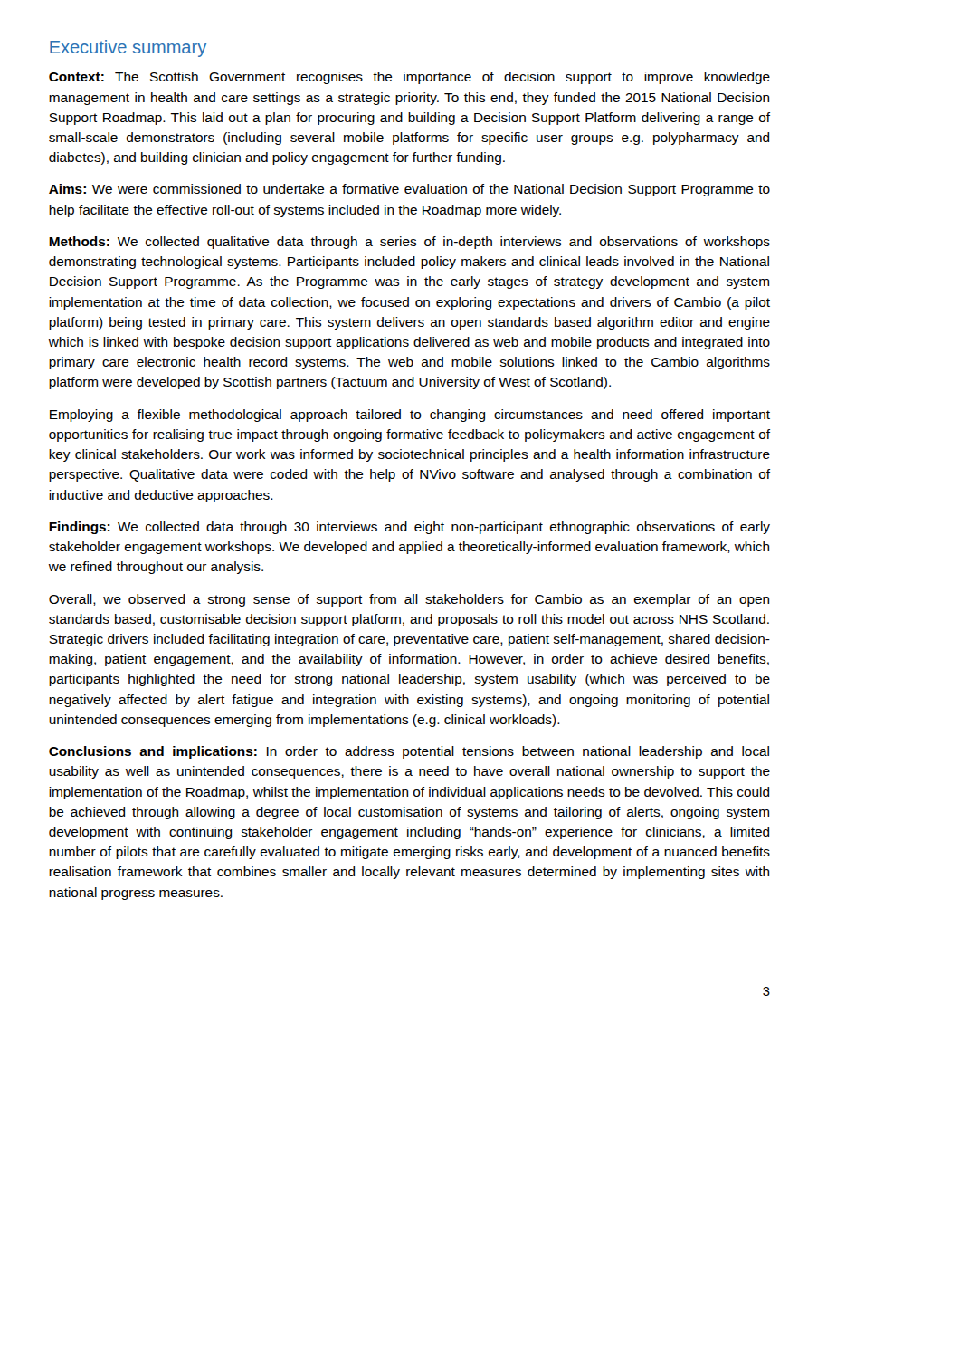Executive summary
Context: The Scottish Government recognises the importance of decision support to improve knowledge management in health and care settings as a strategic priority. To this end, they funded the 2015 National Decision Support Roadmap. This laid out a plan for procuring and building a Decision Support Platform delivering a range of small-scale demonstrators (including several mobile platforms for specific user groups e.g. polypharmacy and diabetes), and building clinician and policy engagement for further funding.
Aims: We were commissioned to undertake a formative evaluation of the National Decision Support Programme to help facilitate the effective roll-out of systems included in the Roadmap more widely.
Methods: We collected qualitative data through a series of in-depth interviews and observations of workshops demonstrating technological systems. Participants included policy makers and clinical leads involved in the National Decision Support Programme. As the Programme was in the early stages of strategy development and system implementation at the time of data collection, we focused on exploring expectations and drivers of Cambio (a pilot platform) being tested in primary care. This system delivers an open standards based algorithm editor and engine which is linked with bespoke decision support applications delivered as web and mobile products and integrated into primary care electronic health record systems. The web and mobile solutions linked to the Cambio algorithms platform were developed by Scottish partners (Tactuum and University of West of Scotland).
Employing a flexible methodological approach tailored to changing circumstances and need offered important opportunities for realising true impact through ongoing formative feedback to policymakers and active engagement of key clinical stakeholders. Our work was informed by sociotechnical principles and a health information infrastructure perspective. Qualitative data were coded with the help of NVivo software and analysed through a combination of inductive and deductive approaches.
Findings: We collected data through 30 interviews and eight non-participant ethnographic observations of early stakeholder engagement workshops. We developed and applied a theoretically-informed evaluation framework, which we refined throughout our analysis.
Overall, we observed a strong sense of support from all stakeholders for Cambio as an exemplar of an open standards based, customisable decision support platform, and proposals to roll this model out across NHS Scotland. Strategic drivers included facilitating integration of care, preventative care, patient self-management, shared decision-making, patient engagement, and the availability of information. However, in order to achieve desired benefits, participants highlighted the need for strong national leadership, system usability (which was perceived to be negatively affected by alert fatigue and integration with existing systems), and ongoing monitoring of potential unintended consequences emerging from implementations (e.g. clinical workloads).
Conclusions and implications: In order to address potential tensions between national leadership and local usability as well as unintended consequences, there is a need to have overall national ownership to support the implementation of the Roadmap, whilst the implementation of individual applications needs to be devolved. This could be achieved through allowing a degree of local customisation of systems and tailoring of alerts, ongoing system development with continuing stakeholder engagement including “hands-on” experience for clinicians, a limited number of pilots that are carefully evaluated to mitigate emerging risks early, and development of a nuanced benefits realisation framework that combines smaller and locally relevant measures determined by implementing sites with national progress measures.
3